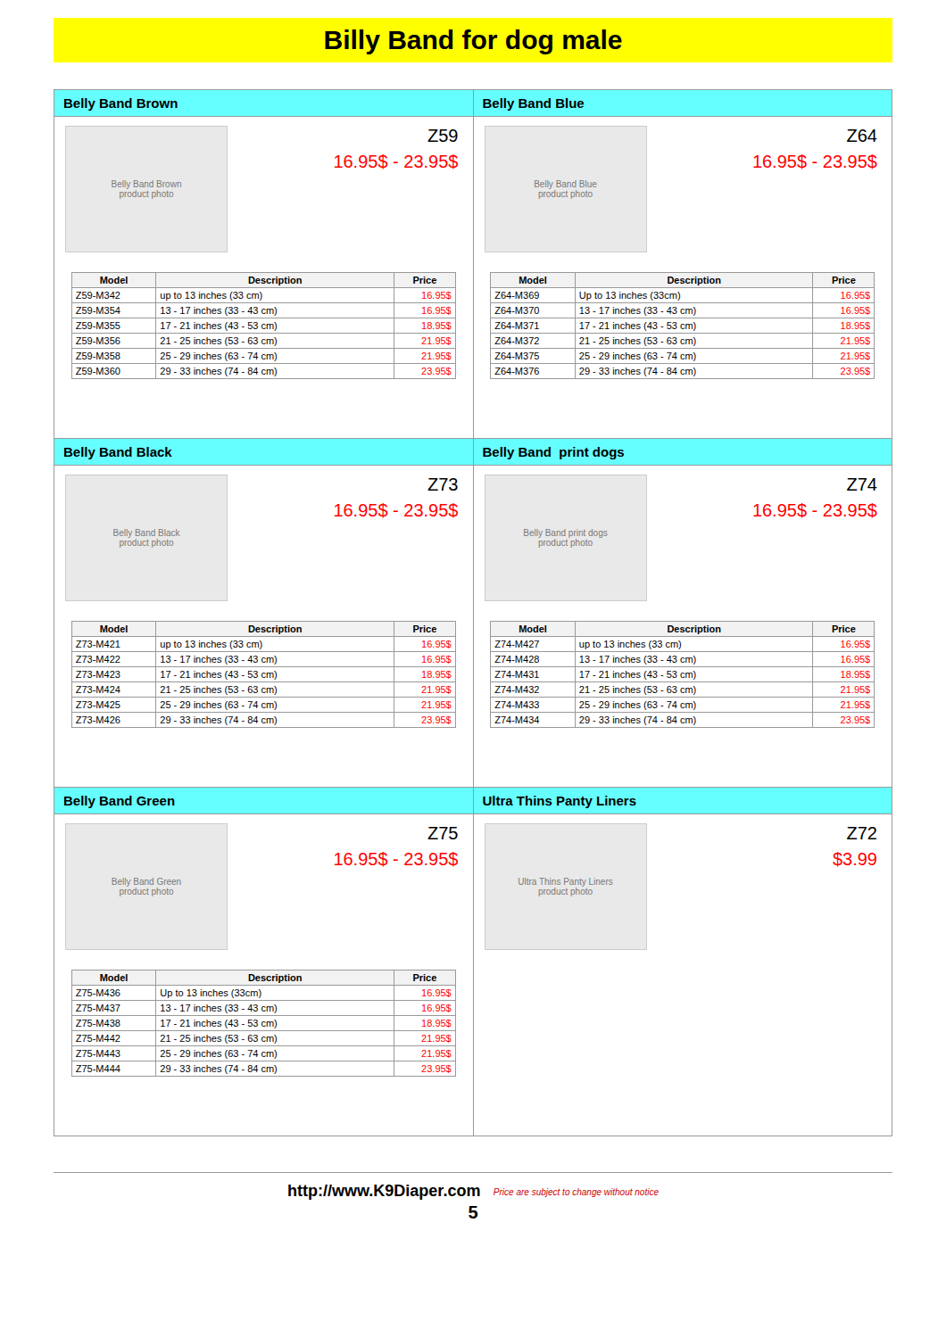Billy Band for dog male
| Belly Band Brown Belly Band Brown product photo Z59 16.95$ - 23.95$ / Model / Description / Price / / --- / --- / --- / / Z59-M342 / up to 13 inches (33 cm) / 16.95$ / / Z59-M354 / 13 - 17 inches (33 - 43 cm) / 16.95$ / / Z59-M355 / 17 - 21 inches (43 - 53 cm) / 18.95$ / / Z59-M356 / 21 - 25 inches (53 - 63 cm) / 21.95$ / / Z59-M358 / 25 - 29 inches (63 - 74 cm) / 21.95$ / / Z59-M360 / 29 - 33 inches (74 - 84 cm) / 23.95$ / | Belly Band Blue Belly Band Blue product photo Z64 16.95$ - 23.95$ / Model / Description / Price / / --- / --- / --- / / Z64-M369 / Up to 13 inches (33cm) / 16.95$ / / Z64-M370 / 13 - 17 inches (33 - 43 cm) / 16.95$ / / Z64-M371 / 17 - 21 inches (43 - 53 cm) / 18.95$ / / Z64-M372 / 21 - 25 inches (53 - 63 cm) / 21.95$ / / Z64-M375 / 25 - 29 inches (63 - 74 cm) / 21.95$ / / Z64-M376 / 29 - 33 inches (74 - 84 cm) / 23.95$ / |
| Belly Band Black Belly Band Black product photo Z73 16.95$ - 23.95$ / Model / Description / Price / / --- / --- / --- / / Z73-M421 / up to 13 inches (33 cm) / 16.95$ / / Z73-M422 / 13 - 17 inches (33 - 43 cm) / 16.95$ / / Z73-M423 / 17 - 21 inches (43 - 53 cm) / 18.95$ / / Z73-M424 / 21 - 25 inches (53 - 63 cm) / 21.95$ / / Z73-M425 / 25 - 29 inches (63 - 74 cm) / 21.95$ / / Z73-M426 / 29 - 33 inches (74 - 84 cm) / 23.95$ / | Belly Band print dogs Belly Band print dogs product photo Z74 16.95$ - 23.95$ / Model / Description / Price / / --- / --- / --- / / Z74-M427 / up to 13 inches (33 cm) / 16.95$ / / Z74-M428 / 13 - 17 inches (33 - 43 cm) / 16.95$ / / Z74-M431 / 17 - 21 inches (43 - 53 cm) / 18.95$ / / Z74-M432 / 21 - 25 inches (53 - 63 cm) / 21.95$ / / Z74-M433 / 25 - 29 inches (63 - 74 cm) / 21.95$ / / Z74-M434 / 29 - 33 inches (74 - 84 cm) / 23.95$ / |
| Belly Band Green Belly Band Green product photo Z75 16.95$ - 23.95$ / Model / Description / Price / / --- / --- / --- / / Z75-M436 / Up to 13 inches (33cm) / 16.95$ / / Z75-M437 / 13 - 17 inches (33 - 43 cm) / 16.95$ / / Z75-M438 / 17 - 21 inches (43 - 53 cm) / 18.95$ / / Z75-M442 / 21 - 25 inches (53 - 63 cm) / 21.95$ / / Z75-M443 / 25 - 29 inches (63 - 74 cm) / 21.95$ / / Z75-M444 / 29 - 33 inches (74 - 84 cm) / 23.95$ / | Ultra Thins Panty Liners Ultra Thins Panty Liners product photo Z72 $3.99 |
http://www.K9Diaper.com Price are subject to change without notice
5